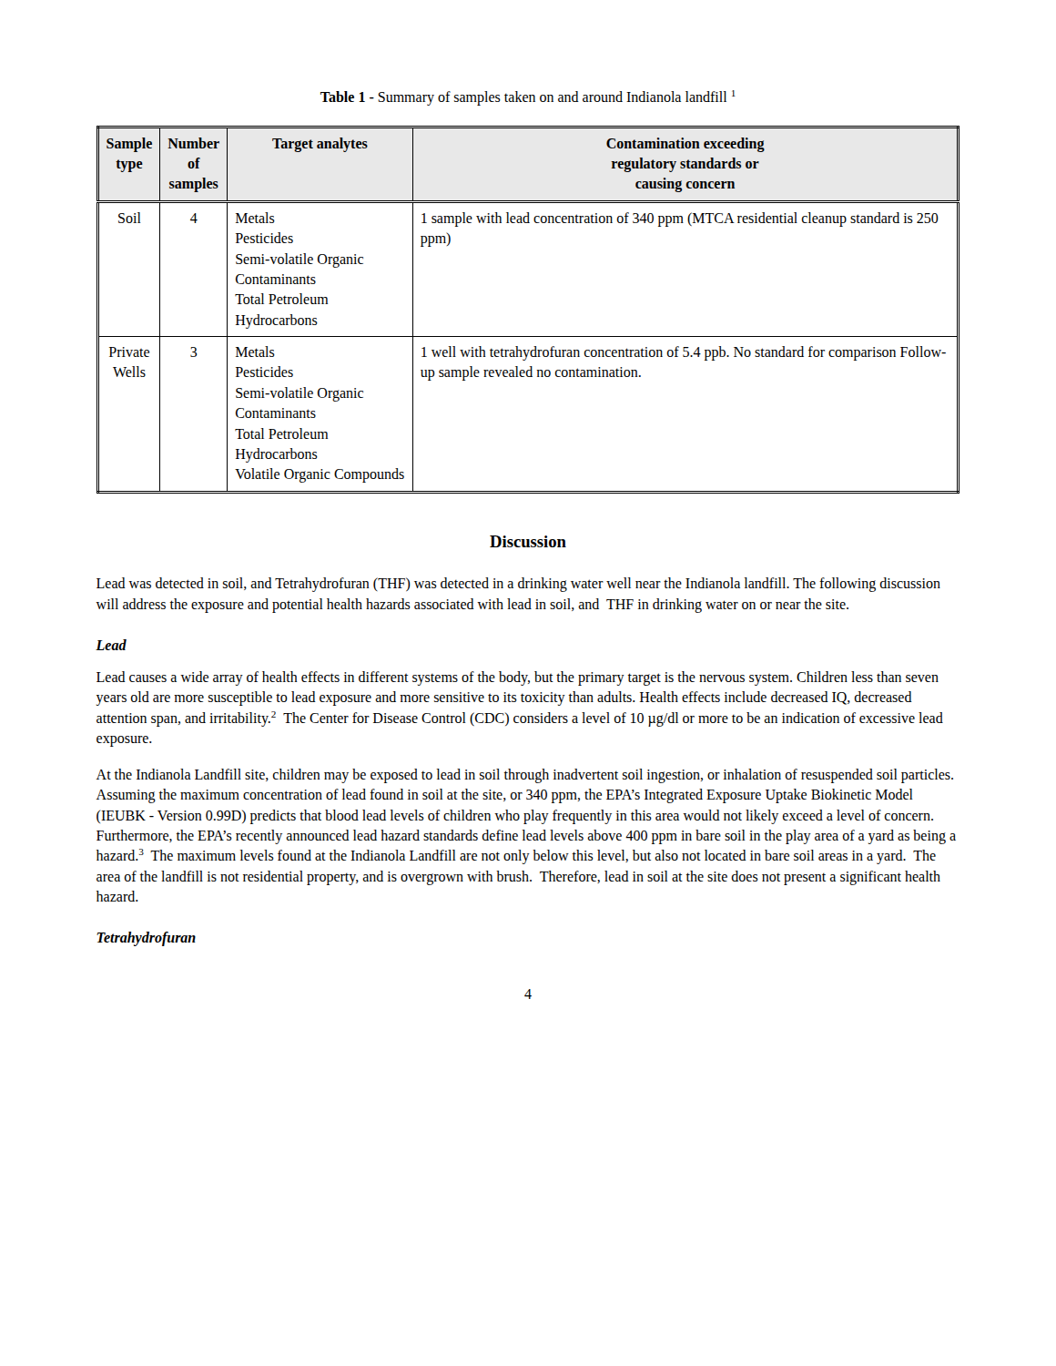Table 1 - Summary of samples taken on and around Indianola landfill 1
| Sample type | Number of samples | Target analytes | Contamination exceeding regulatory standards or causing concern |
| --- | --- | --- | --- |
| Soil | 4 | Metals Pesticides Semi-volatile Organic Contaminants Total Petroleum Hydrocarbons | 1 sample with lead concentration of 340 ppm (MTCA residential cleanup standard is 250 ppm) |
| Private Wells | 3 | Metals Pesticides Semi-volatile Organic Contaminants Total Petroleum Hydrocarbons Volatile Organic Compounds | 1 well with tetrahydrofuran concentration of 5.4 ppb. No standard for comparison Follow-up sample revealed no contamination. |
Discussion
Lead was detected in soil, and Tetrahydrofuran (THF) was detected in a drinking water well near the Indianola landfill. The following discussion will address the exposure and potential health hazards associated with lead in soil, and THF in drinking water on or near the site.
Lead
Lead causes a wide array of health effects in different systems of the body, but the primary target is the nervous system. Children less than seven years old are more susceptible to lead exposure and more sensitive to its toxicity than adults. Health effects include decreased IQ, decreased attention span, and irritability.2 The Center for Disease Control (CDC) considers a level of 10 µg/dl or more to be an indication of excessive lead exposure.
At the Indianola Landfill site, children may be exposed to lead in soil through inadvertent soil ingestion, or inhalation of resuspended soil particles. Assuming the maximum concentration of lead found in soil at the site, or 340 ppm, the EPA’s Integrated Exposure Uptake Biokinetic Model (IEUBK - Version 0.99D) predicts that blood lead levels of children who play frequently in this area would not likely exceed a level of concern. Furthermore, the EPA’s recently announced lead hazard standards define lead levels above 400 ppm in bare soil in the play area of a yard as being a hazard.3 The maximum levels found at the Indianola Landfill are not only below this level, but also not located in bare soil areas in a yard. The area of the landfill is not residential property, and is overgrown with brush. Therefore, lead in soil at the site does not present a significant health hazard.
Tetrahydrofuran
4